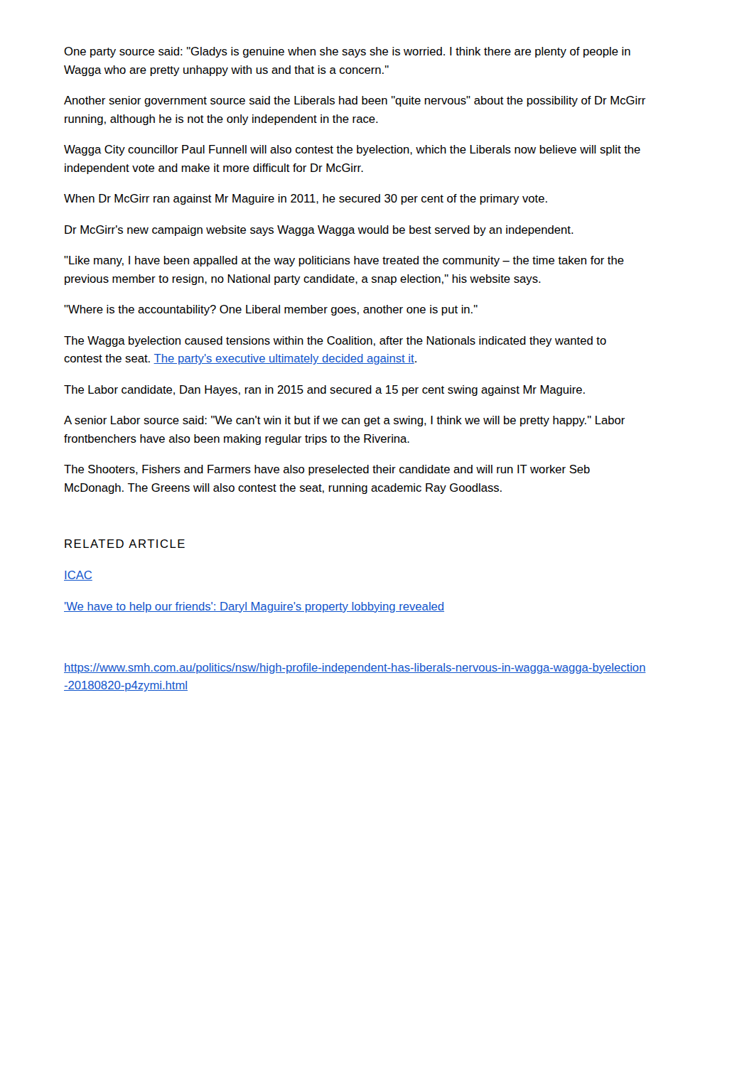One party source said: "Gladys is genuine when she says she is worried. I think there are plenty of people in Wagga who are pretty unhappy with us and that is a concern."
Another senior government source said the Liberals had been "quite nervous" about the possibility of Dr McGirr running, although he is not the only independent in the race.
Wagga City councillor Paul Funnell will also contest the byelection, which the Liberals now believe will split the independent vote and make it more difficult for Dr McGirr.
When Dr McGirr ran against Mr Maguire in 2011, he secured 30 per cent of the primary vote.
Dr McGirr's new campaign website says Wagga Wagga would be best served by an independent.
"Like many, I have been appalled at the way politicians have treated the community – the time taken for the previous member to resign, no National party candidate, a snap election," his website says.
"Where is the accountability? One Liberal member goes, another one is put in."
The Wagga byelection caused tensions within the Coalition, after the Nationals indicated they wanted to contest the seat. The party's executive ultimately decided against it.
The Labor candidate, Dan Hayes, ran in 2015 and secured a 15 per cent swing against Mr Maguire.
A senior Labor source said: "We can't win it but if we can get a swing, I think we will be pretty happy." Labor frontbenchers have also been making regular trips to the Riverina.
The Shooters, Fishers and Farmers have also preselected their candidate and will run IT worker Seb McDonagh. The Greens will also contest the seat, running academic Ray Goodlass.
RELATED ARTICLE
ICAC
'We have to help our friends': Daryl Maguire's property lobbying revealed
https://www.smh.com.au/politics/nsw/high-profile-independent-has-liberals-nervous-in-wagga-wagga-byelection-20180820-p4zymi.html